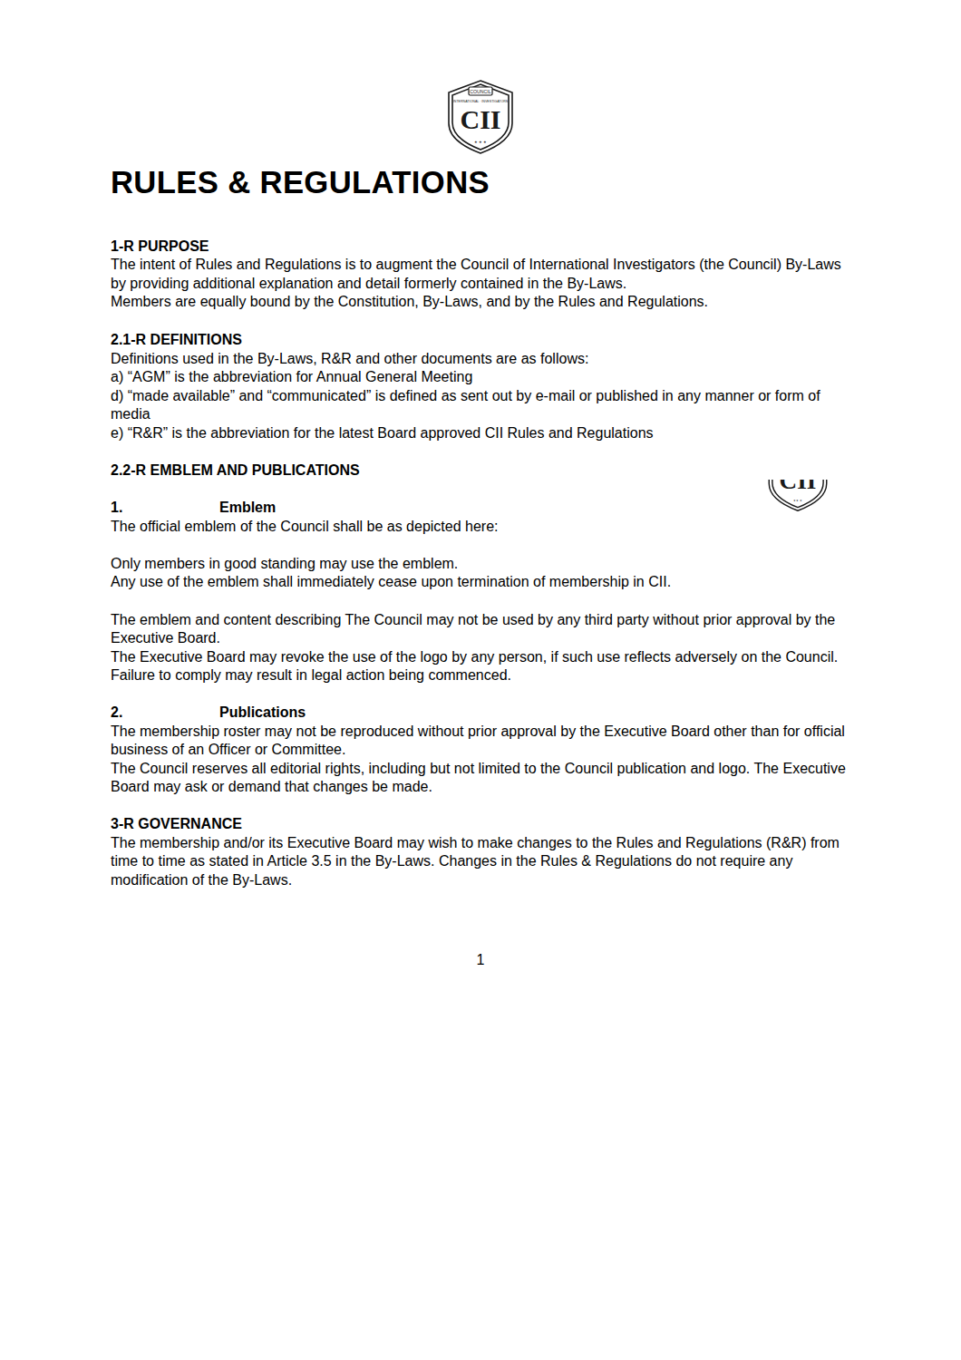COUNCIL CII INTERNATIONAL · INVESTIGATORS ★ ★ ★
RULES & REGULATIONS
1-R PURPOSE
The intent of Rules and Regulations is to augment the Council of International Investigators (the Council) By-Laws by providing additional explanation and detail formerly contained in the By-Laws.
Members are equally bound by the Constitution, By-Laws, and by the Rules and Regulations.
2.1-R DEFINITIONS
Definitions used in the By-Laws, R&R and other documents are as follows:
a) “AGM” is the abbreviation for Annual General Meeting
d) “made available” and “communicated” is defined as sent out by e-mail or published in any manner or form of media
e) “R&R” is the abbreviation for the latest Board approved CII Rules and Regulations
2.2-R EMBLEM AND PUBLICATIONS
COUNCIL CII INTERNATIONAL · INVESTIGATORS ★ ★ ★
1. Emblem
The official emblem of the Council shall be as depicted here:
Only members in good standing may use the emblem.
Any use of the emblem shall immediately cease upon termination of membership in CII.
The emblem and content describing The Council may not be used by any third party without prior approval by the Executive Board.
The Executive Board may revoke the use of the logo by any person, if such use reflects adversely on the Council. Failure to comply may result in legal action being commenced.
2. Publications
The membership roster may not be reproduced without prior approval by the Executive Board other than for official business of an Officer or Committee.
The Council reserves all editorial rights, including but not limited to the Council publication and logo. The Executive Board may ask or demand that changes be made.
3-R GOVERNANCE
The membership and/or its Executive Board may wish to make changes to the Rules and Regulations (R&R) from time to time as stated in Article 3.5 in the By-Laws. Changes in the Rules & Regulations do not require any modification of the By-Laws.
1